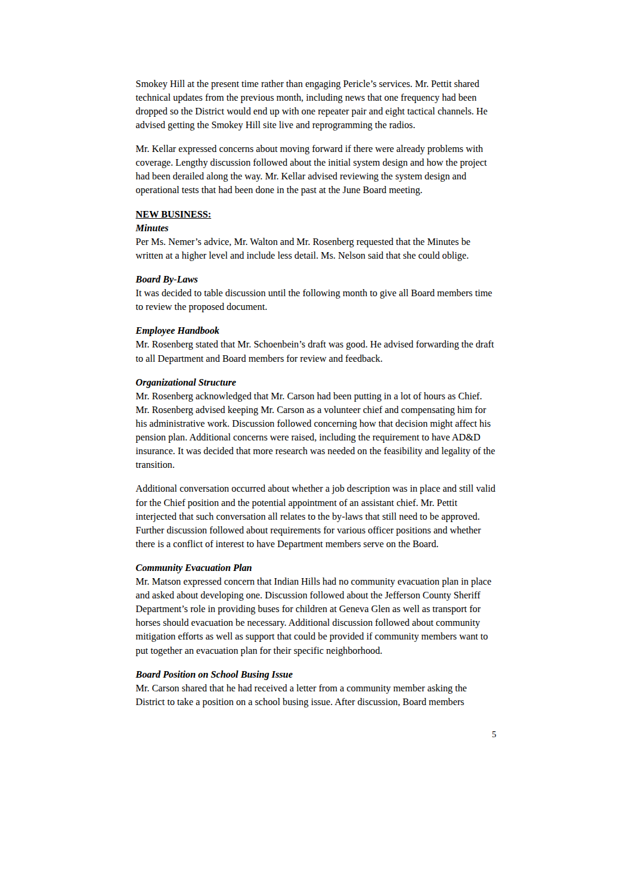Smokey Hill at the present time rather than engaging Pericle’s services. Mr. Pettit shared technical updates from the previous month, including news that one frequency had been dropped so the District would end up with one repeater pair and eight tactical channels. He advised getting the Smokey Hill site live and reprogramming the radios.
Mr. Kellar expressed concerns about moving forward if there were already problems with coverage. Lengthy discussion followed about the initial system design and how the project had been derailed along the way. Mr. Kellar advised reviewing the system design and operational tests that had been done in the past at the June Board meeting.
NEW BUSINESS:
Minutes
Per Ms. Nemer’s advice, Mr. Walton and Mr. Rosenberg requested that the Minutes be written at a higher level and include less detail. Ms. Nelson said that she could oblige.
Board By-Laws
It was decided to table discussion until the following month to give all Board members time to review the proposed document.
Employee Handbook
Mr. Rosenberg stated that Mr. Schoenbein’s draft was good. He advised forwarding the draft to all Department and Board members for review and feedback.
Organizational Structure
Mr. Rosenberg acknowledged that Mr. Carson had been putting in a lot of hours as Chief. Mr. Rosenberg advised keeping Mr. Carson as a volunteer chief and compensating him for his administrative work. Discussion followed concerning how that decision might affect his pension plan. Additional concerns were raised, including the requirement to have AD&D insurance. It was decided that more research was needed on the feasibility and legality of the transition.
Additional conversation occurred about whether a job description was in place and still valid for the Chief position and the potential appointment of an assistant chief. Mr. Pettit interjected that such conversation all relates to the by-laws that still need to be approved. Further discussion followed about requirements for various officer positions and whether there is a conflict of interest to have Department members serve on the Board.
Community Evacuation Plan
Mr. Matson expressed concern that Indian Hills had no community evacuation plan in place and asked about developing one. Discussion followed about the Jefferson County Sheriff Department’s role in providing buses for children at Geneva Glen as well as transport for horses should evacuation be necessary. Additional discussion followed about community mitigation efforts as well as support that could be provided if community members want to put together an evacuation plan for their specific neighborhood.
Board Position on School Busing Issue
Mr. Carson shared that he had received a letter from a community member asking the District to take a position on a school busing issue. After discussion, Board members
5